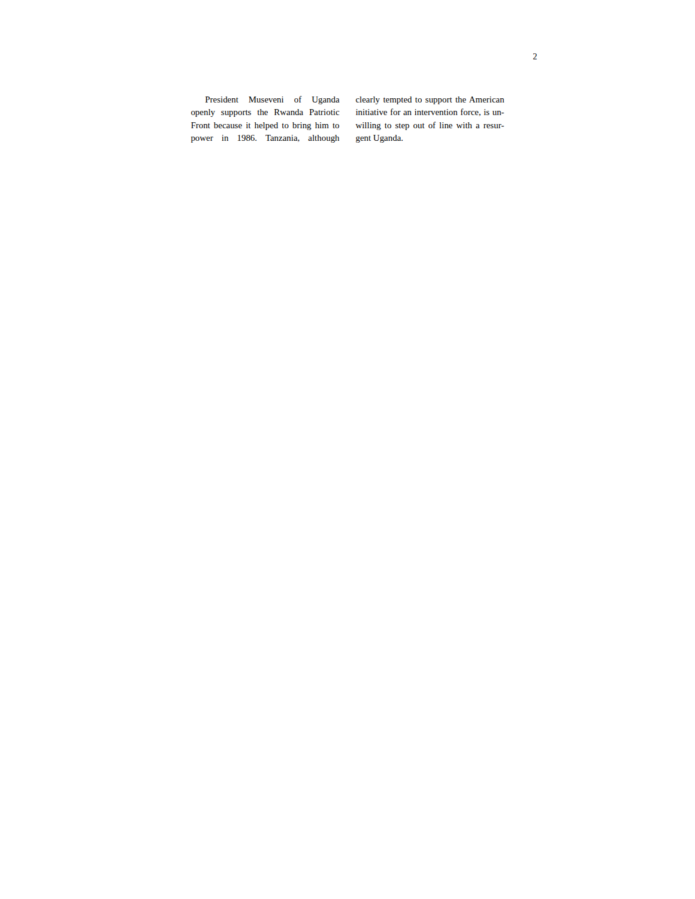2
President Museveni of Uganda openly supports the Rwanda Patriotic Front because it helped to bring him to power in 1986. Tanzania, although clearly tempted to support the American initiative for an intervention force, is unwilling to step out of line with a resurgent Uganda.